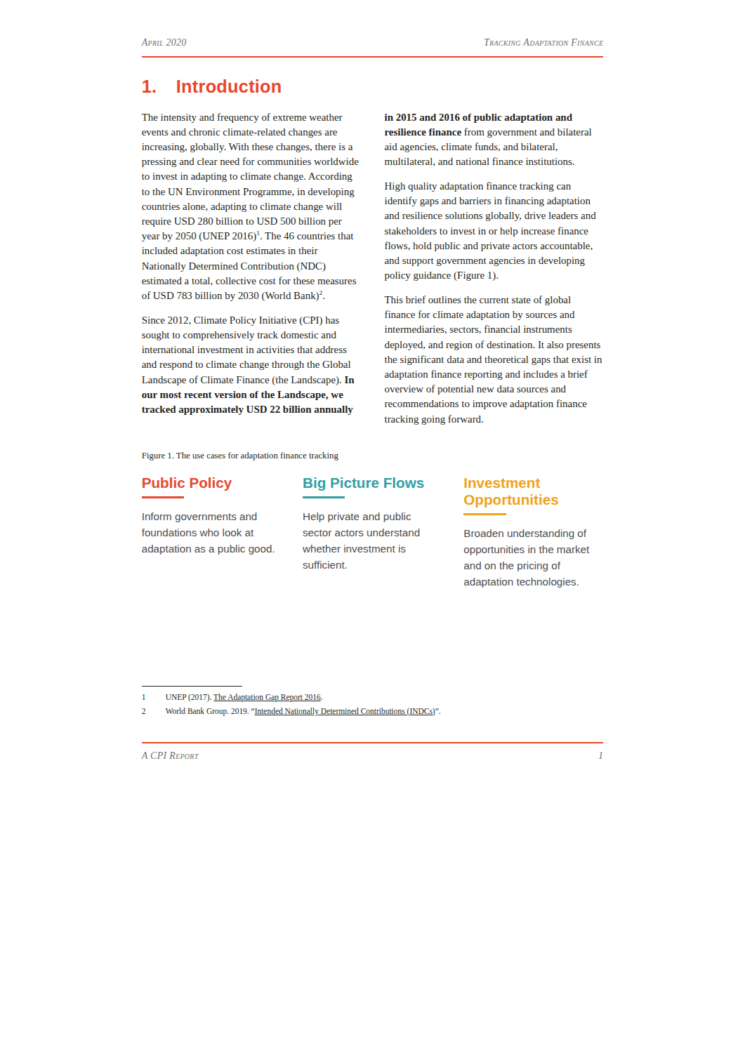April 2020 Tracking Adaptation Finance
1. Introduction
The intensity and frequency of extreme weather events and chronic climate-related changes are increasing, globally. With these changes, there is a pressing and clear need for communities worldwide to invest in adapting to climate change. According to the UN Environment Programme, in developing countries alone, adapting to climate change will require USD 280 billion to USD 500 billion per year by 2050 (UNEP 2016)1. The 46 countries that included adaptation cost estimates in their Nationally Determined Contribution (NDC) estimated a total, collective cost for these measures of USD 783 billion by 2030 (World Bank)2.
Since 2012, Climate Policy Initiative (CPI) has sought to comprehensively track domestic and international investment in activities that address and respond to climate change through the Global Landscape of Climate Finance (the Landscape). In our most recent version of the Landscape, we tracked approximately USD 22 billion annually in 2015 and 2016 of public adaptation and resilience finance from government and bilateral aid agencies, climate funds, and bilateral, multilateral, and national finance institutions.
High quality adaptation finance tracking can identify gaps and barriers in financing adaptation and resilience solutions globally, drive leaders and stakeholders to invest in or help increase finance flows, hold public and private actors accountable, and support government agencies in developing policy guidance (Figure 1).
This brief outlines the current state of global finance for climate adaptation by sources and intermediaries, sectors, financial instruments deployed, and region of destination. It also presents the significant data and theoretical gaps that exist in adaptation finance reporting and includes a brief overview of potential new data sources and recommendations to improve adaptation finance tracking going forward.
Figure 1. The use cases for adaptation finance tracking
Public Policy
Inform governments and foundations who look at adaptation as a public good.
Big Picture Flows
Help private and public sector actors understand whether investment is sufficient.
Investment Opportunities
Broaden understanding of opportunities in the market and on the pricing of adaptation technologies.
| 1 | UNEP (2017). The Adaptation Gap Report 2016 . |
| 2 | World Bank Group. 2019. “ Intended Nationally Determined Contributions (INDCs) ”. |
A CPI Report 1